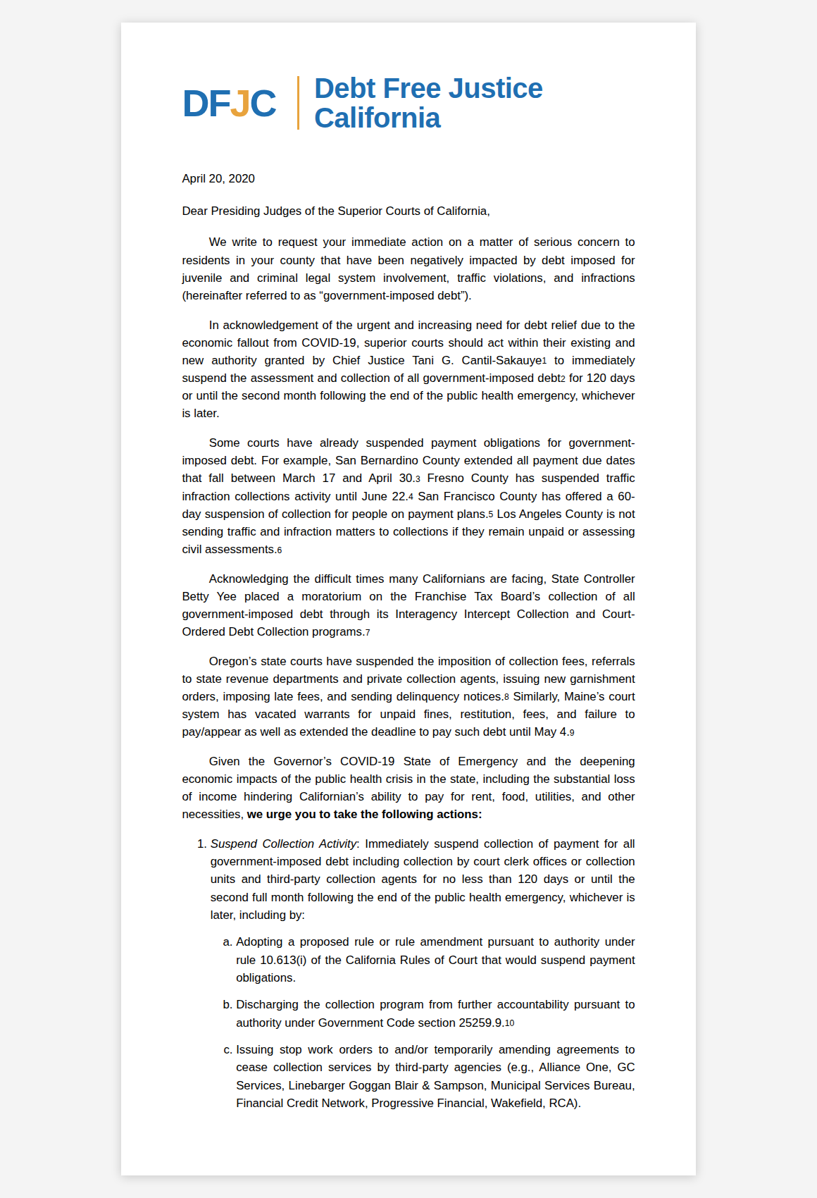DFJC
Debt Free Justice California
April 20, 2020
Dear Presiding Judges of the Superior Courts of California,
We write to request your immediate action on a matter of serious concern to residents in your county that have been negatively impacted by debt imposed for juvenile and criminal legal system involvement, traffic violations, and infractions (hereinafter referred to as “government-imposed debt”).
In acknowledgement of the urgent and increasing need for debt relief due to the economic fallout from COVID-19, superior courts should act within their existing and new authority granted by Chief Justice Tani G. Cantil-Sakauye1 to immediately suspend the assessment and collection of all government-imposed debt2 for 120 days or until the second month following the end of the public health emergency, whichever is later.
Some courts have already suspended payment obligations for government-imposed debt. For example, San Bernardino County extended all payment due dates that fall between March 17 and April 30.3 Fresno County has suspended traffic infraction collections activity until June 22.4 San Francisco County has offered a 60-day suspension of collection for people on payment plans.5 Los Angeles County is not sending traffic and infraction matters to collections if they remain unpaid or assessing civil assessments.6
Acknowledging the difficult times many Californians are facing, State Controller Betty Yee placed a moratorium on the Franchise Tax Board’s collection of all government-imposed debt through its Interagency Intercept Collection and Court-Ordered Debt Collection programs.7
Oregon’s state courts have suspended the imposition of collection fees, referrals to state revenue departments and private collection agents, issuing new garnishment orders, imposing late fees, and sending delinquency notices.8 Similarly, Maine’s court system has vacated warrants for unpaid fines, restitution, fees, and failure to pay/appear as well as extended the deadline to pay such debt until May 4.9
Given the Governor’s COVID-19 State of Emergency and the deepening economic impacts of the public health crisis in the state, including the substantial loss of income hindering Californian’s ability to pay for rent, food, utilities, and other necessities, we urge you to take the following actions:
Suspend Collection Activity: Immediately suspend collection of payment for all government-imposed debt including collection by court clerk offices or collection units and third-party collection agents for no less than 120 days or until the second full month following the end of the public health emergency, whichever is later, including by:
Adopting a proposed rule or rule amendment pursuant to authority under rule 10.613(i) of the California Rules of Court that would suspend payment obligations.
Discharging the collection program from further accountability pursuant to authority under Government Code section 25259.9.10
Issuing stop work orders to and/or temporarily amending agreements to cease collection services by third-party agencies (e.g., Alliance One, GC Services, Linebarger Goggan Blair & Sampson, Municipal Services Bureau, Financial Credit Network, Progressive Financial, Wakefield, RCA).